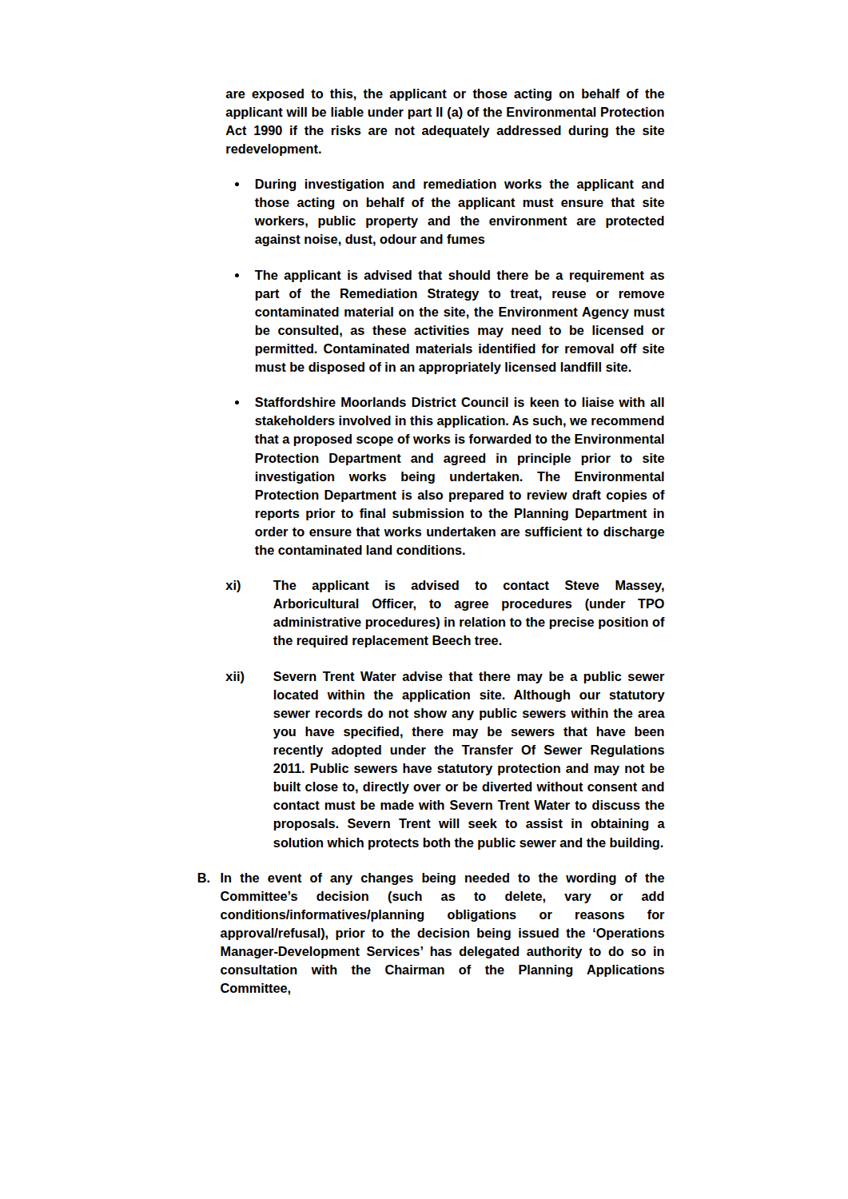are exposed to this, the applicant or those acting on behalf of the applicant will be liable under part II (a) of the Environmental Protection Act 1990 if the risks are not adequately addressed during the site redevelopment.
During investigation and remediation works the applicant and those acting on behalf of the applicant must ensure that site workers, public property and the environment are protected against noise, dust, odour and fumes
The applicant is advised that should there be a requirement as part of the Remediation Strategy to treat, reuse or remove contaminated material on the site, the Environment Agency must be consulted, as these activities may need to be licensed or permitted. Contaminated materials identified for removal off site must be disposed of in an appropriately licensed landfill site.
Staffordshire Moorlands District Council is keen to liaise with all stakeholders involved in this application. As such, we recommend that a proposed scope of works is forwarded to the Environmental Protection Department and agreed in principle prior to site investigation works being undertaken. The Environmental Protection Department is also prepared to review draft copies of reports prior to final submission to the Planning Department in order to ensure that works undertaken are sufficient to discharge the contaminated land conditions.
xi)
The applicant is advised to contact Steve Massey, Arboricultural Officer, to agree procedures (under TPO administrative procedures) in relation to the precise position of the required replacement Beech tree.
xii)
Severn Trent Water advise that there may be a public sewer located within the application site. Although our statutory sewer records do not show any public sewers within the area you have specified, there may be sewers that have been recently adopted under the Transfer Of Sewer Regulations 2011. Public sewers have statutory protection and may not be built close to, directly over or be diverted without consent and contact must be made with Severn Trent Water to discuss the proposals. Severn Trent will seek to assist in obtaining a solution which protects both the public sewer and the building.
B.
In the event of any changes being needed to the wording of the Committee’s decision (such as to delete, vary or add conditions/informatives/planning obligations or reasons for approval/refusal), prior to the decision being issued the ‘Operations Manager-Development Services’ has delegated authority to do so in consultation with the Chairman of the Planning Applications Committee,